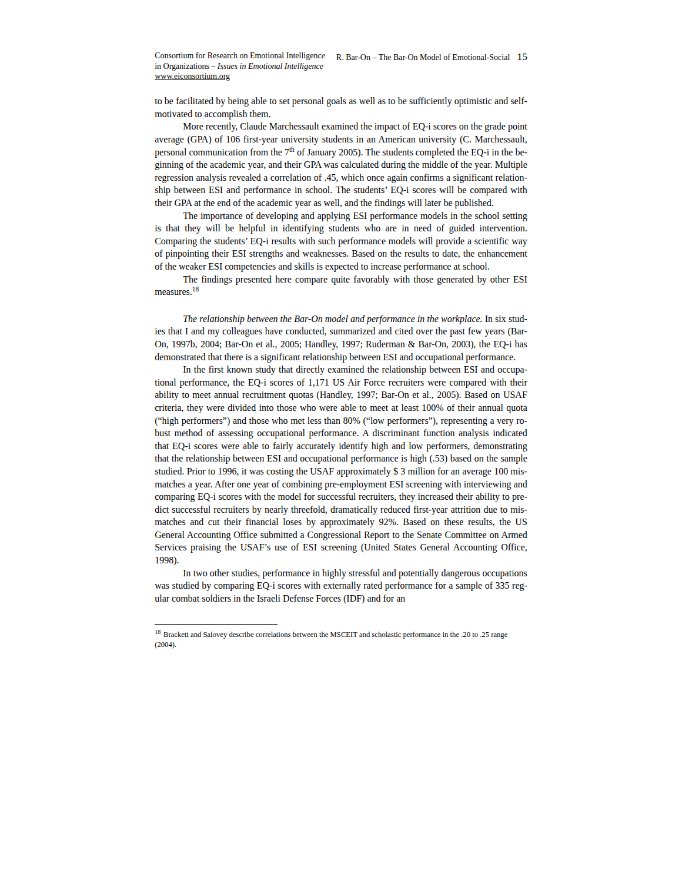Consortium for Research on Emotional Intelligence
in Organizations – Issues in Emotional Intelligence
www.eiconsortium.org
R. Bar-On – The Bar-On Model of Emotional-Social 15
to be facilitated by being able to set personal goals as well as to be sufficiently optimistic and self-motivated to accomplish them.
More recently, Claude Marchessault examined the impact of EQ-i scores on the grade point average (GPA) of 106 first-year university students in an American university (C. Marchessault, personal communication from the 7th of January 2005). The students completed the EQ-i in the beginning of the academic year, and their GPA was calculated during the middle of the year. Multiple regression analysis revealed a correlation of .45, which once again confirms a significant relationship between ESI and performance in school. The students’ EQ-i scores will be compared with their GPA at the end of the academic year as well, and the findings will later be published.
The importance of developing and applying ESI performance models in the school setting is that they will be helpful in identifying students who are in need of guided intervention. Comparing the students’ EQ-i results with such performance models will provide a scientific way of pinpointing their ESI strengths and weaknesses. Based on the results to date, the enhancement of the weaker ESI competencies and skills is expected to increase performance at school.
The findings presented here compare quite favorably with those generated by other ESI measures.18
The relationship between the Bar-On model and performance in the workplace. In six studies that I and my colleagues have conducted, summarized and cited over the past few years (Bar-On, 1997b, 2004; Bar-On et al., 2005; Handley, 1997; Ruderman & Bar-On, 2003), the EQ-i has demonstrated that there is a significant relationship between ESI and occupational performance.
In the first known study that directly examined the relationship between ESI and occupational performance, the EQ-i scores of 1,171 US Air Force recruiters were compared with their ability to meet annual recruitment quotas (Handley, 1997; Bar-On et al., 2005). Based on USAF criteria, they were divided into those who were able to meet at least 100% of their annual quota (“high performers”) and those who met less than 80% (“low performers”), representing a very robust method of assessing occupational performance. A discriminant function analysis indicated that EQ-i scores were able to fairly accurately identify high and low performers, demonstrating that the relationship between ESI and occupational performance is high (.53) based on the sample studied. Prior to 1996, it was costing the USAF approximately $ 3 million for an average 100 mismatches a year. After one year of combining pre-employment ESI screening with interviewing and comparing EQ-i scores with the model for successful recruiters, they increased their ability to predict successful recruiters by nearly threefold, dramatically reduced first-year attrition due to mismatches and cut their financial loses by approximately 92%. Based on these results, the US General Accounting Office submitted a Congressional Report to the Senate Committee on Armed Services praising the USAF’s use of ESI screening (United States General Accounting Office, 1998).
In two other studies, performance in highly stressful and potentially dangerous occupations was studied by comparing EQ-i scores with externally rated performance for a sample of 335 regular combat soldiers in the Israeli Defense Forces (IDF) and for an
18 Brackett and Salovey describe correlations between the MSCEIT and scholastic performance in the .20 to .25 range (2004).